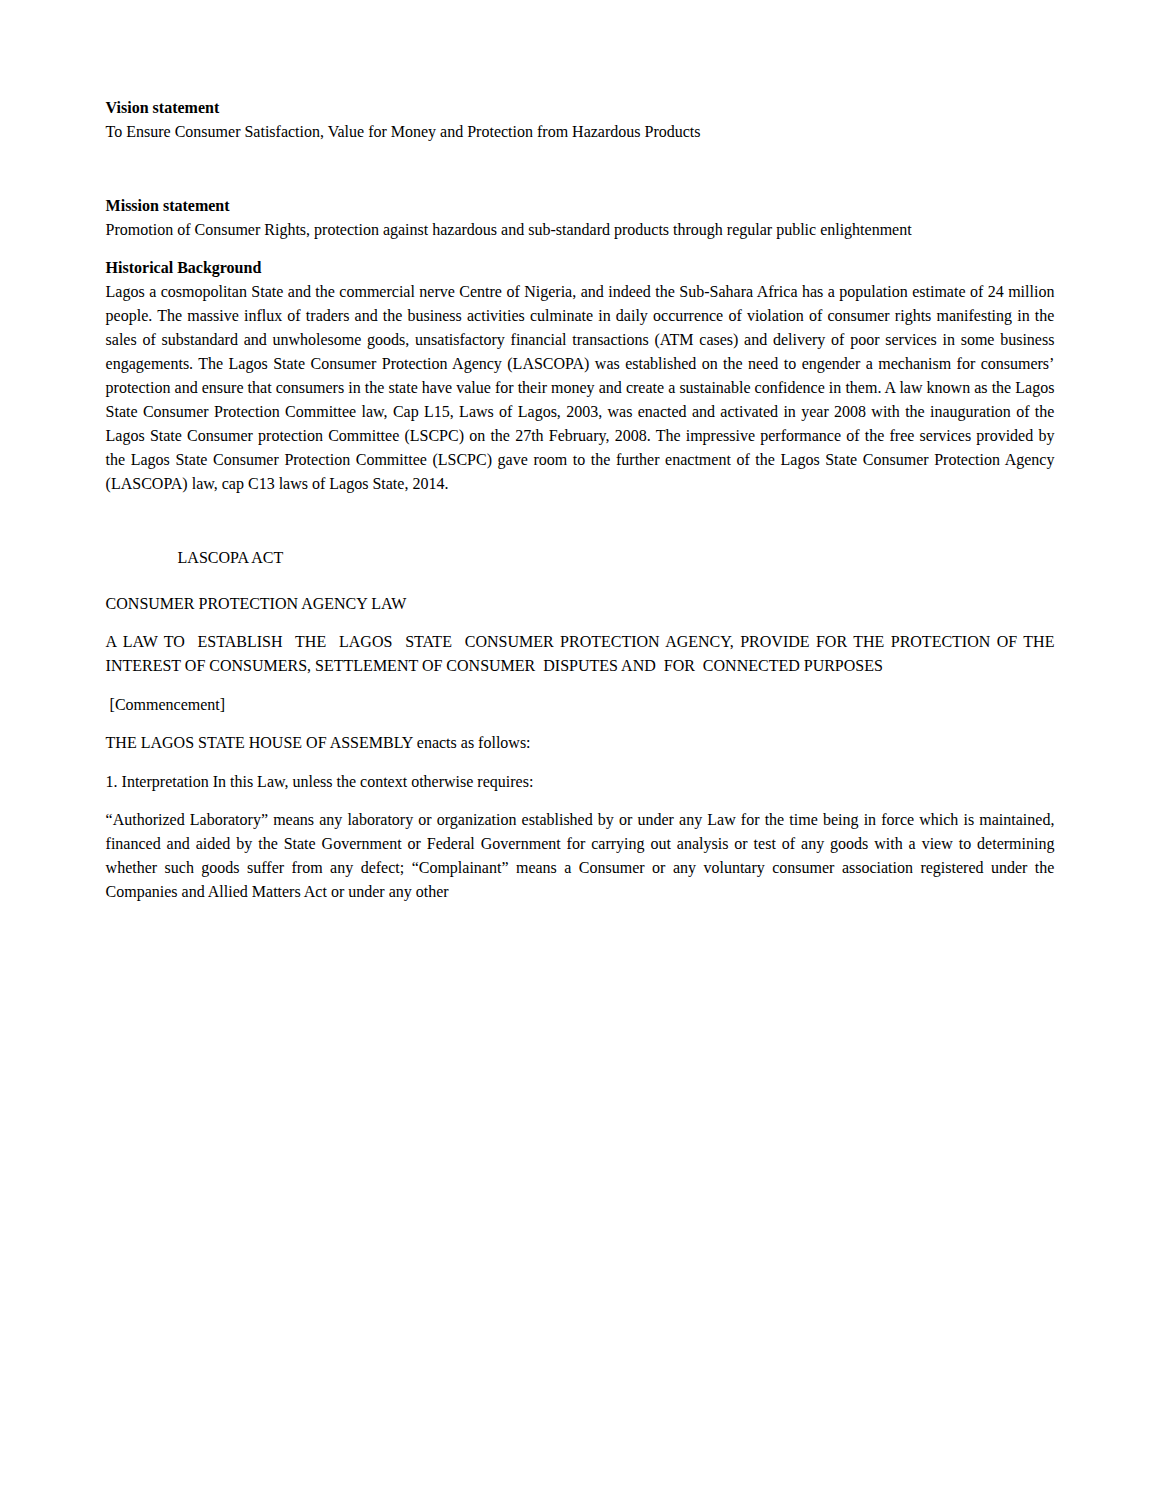Vision statement
To Ensure Consumer Satisfaction, Value for Money and Protection from Hazardous Products
Mission statement
Promotion of Consumer Rights, protection against hazardous and sub-standard products through regular public enlightenment
Historical Background
Lagos a cosmopolitan State and the commercial nerve Centre of Nigeria, and indeed the Sub-Sahara Africa has a population estimate of 24 million people. The massive influx of traders and the business activities culminate in daily occurrence of violation of consumer rights manifesting in the sales of substandard and unwholesome goods, unsatisfactory financial transactions (ATM cases) and delivery of poor services in some business engagements. The Lagos State Consumer Protection Agency (LASCOPA) was established on the need to engender a mechanism for consumers’ protection and ensure that consumers in the state have value for their money and create a sustainable confidence in them. A law known as the Lagos State Consumer Protection Committee law, Cap L15, Laws of Lagos, 2003, was enacted and activated in year 2008 with the inauguration of the Lagos State Consumer protection Committee (LSCPC) on the 27th February, 2008. The impressive performance of the free services provided by the Lagos State Consumer Protection Committee (LSCPC) gave room to the further enactment of the Lagos State Consumer Protection Agency (LASCOPA) law, cap C13 laws of Lagos State, 2014.
LASCOPA ACT
CONSUMER PROTECTION AGENCY LAW
A LAW TO ESTABLISH THE LAGOS STATE CONSUMER PROTECTION AGENCY, PROVIDE FOR THE PROTECTION OF THE INTEREST OF CONSUMERS, SETTLEMENT OF CONSUMER DISPUTES AND FOR CONNECTED PURPOSES
[Commencement]
THE LAGOS STATE HOUSE OF ASSEMBLY enacts as follows:
1. Interpretation In this Law, unless the context otherwise requires:
“Authorized Laboratory” means any laboratory or organization established by or under any Law for the time being in force which is maintained, financed and aided by the State Government or Federal Government for carrying out analysis or test of any goods with a view to determining whether such goods suffer from any defect; “Complainant” means a Consumer or any voluntary consumer association registered under the Companies and Allied Matters Act or under any other